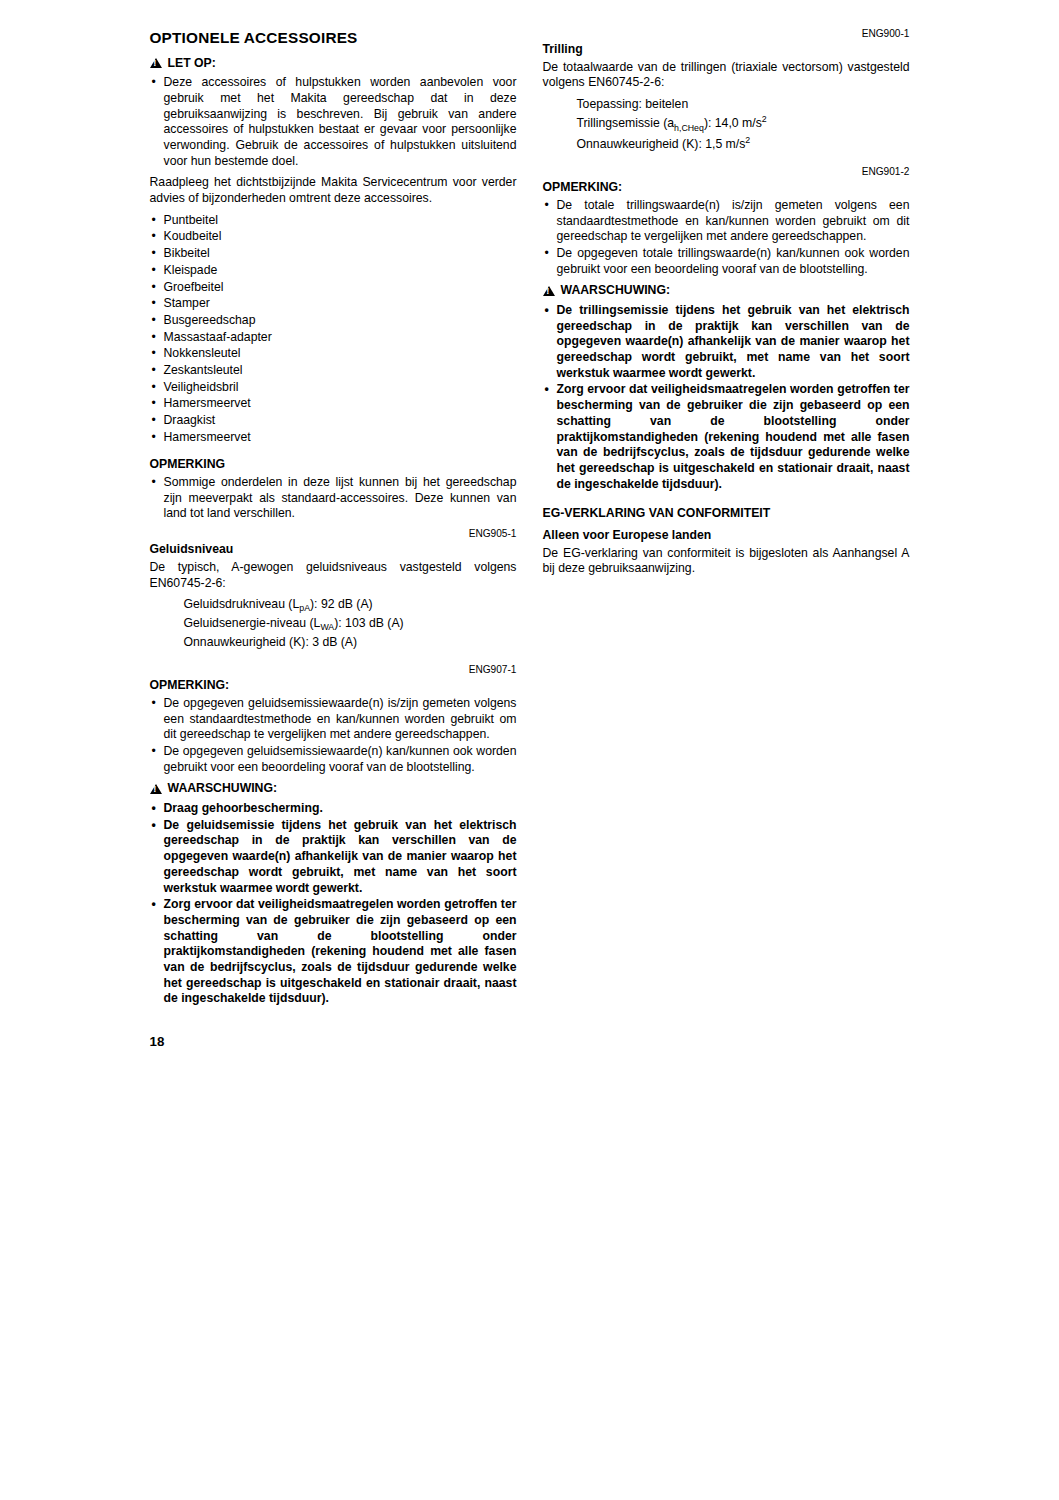OPTIONELE ACCESSOIRES
LET OP:
Deze accessoires of hulpstukken worden aanbevolen voor gebruik met het Makita gereedschap dat in deze gebruiksaanwijzing is beschreven. Bij gebruik van andere accessoires of hulpstukken bestaat er gevaar voor persoonlijke verwonding. Gebruik de accessoires of hulpstukken uitsluitend voor hun bestemde doel.
Raadpleeg het dichtstbijzijnde Makita Servicecentrum voor verder advies of bijzonderheden omtrent deze accessoires.
Puntbeitel
Koudbeitel
Bikbeitel
Kleispade
Groefbeitel
Stamper
Busgereedschap
Massastaaf-adapter
Nokkensleutel
Zeskantsleutel
Veiligheidsbril
Hamersmeervet
Draagkist
Hamersmeervet
OPMERKING
Sommige onderdelen in deze lijst kunnen bij het gereedschap zijn meeverpakt als standaard-accessoires. Deze kunnen van land tot land verschillen.
ENG905-1
Geluidsniveau
De typisch, A-gewogen geluidsniveaus vastgesteld volgens EN60745-2-6:
Geluidsdrukniveau (LpA): 92 dB (A)
Geluidsenergie-niveau (LWA): 103 dB (A)
Onnauwkeurigheid (K): 3 dB (A)
ENG907-1
OPMERKING:
De opgegeven geluidsemissiewaarde(n) is/zijn gemeten volgens een standaardtestmethode en kan/kunnen worden gebruikt om dit gereedschap te vergelijken met andere gereedschappen.
De opgegeven geluidsemissiewaarde(n) kan/kunnen ook worden gebruikt voor een beoordeling vooraf van de blootstelling.
WAARSCHUWING:
Draag gehoorbescherming.
De geluidsemissie tijdens het gebruik van het elektrisch gereedschap in de praktijk kan verschillen van de opgegeven waarde(n) afhankelijk van de manier waarop het gereedschap wordt gebruikt, met name van het soort werkstuk waarmee wordt gewerkt.
Zorg ervoor dat veiligheidsmaatregelen worden getroffen ter bescherming van de gebruiker die zijn gebaseerd op een schatting van de blootstelling onder praktijkomstandigheden (rekening houdend met alle fasen van de bedrijfscyclus, zoals de tijdsduur gedurende welke het gereedschap is uitgeschakeld en stationair draait, naast de ingeschakelde tijdsduur).
18
ENG900-1
Trilling
De totaalwaarde van de trillingen (triaxiale vectorsom) vastgesteld volgens EN60745-2-6:
Toepassing: beitelen
Trillingsemissie (ah,CHeq): 14,0 m/s2
Onnauwkeurigheid (K): 1,5 m/s2
ENG901-2
OPMERKING:
De totale trillingswaarde(n) is/zijn gemeten volgens een standaardtestmethode en kan/kunnen worden gebruikt om dit gereedschap te vergelijken met andere gereedschappen.
De opgegeven totale trillingswaarde(n) kan/kunnen ook worden gebruikt voor een beoordeling vooraf van de blootstelling.
WAARSCHUWING:
De trillingsemissie tijdens het gebruik van het elektrisch gereedschap in de praktijk kan verschillen van de opgegeven waarde(n) afhankelijk van de manier waarop het gereedschap wordt gebruikt, met name van het soort werkstuk waarmee wordt gewerkt.
Zorg ervoor dat veiligheidsmaatregelen worden getroffen ter bescherming van de gebruiker die zijn gebaseerd op een schatting van de blootstelling onder praktijkomstandigheden (rekening houdend met alle fasen van de bedrijfscyclus, zoals de tijdsduur gedurende welke het gereedschap is uitgeschakeld en stationair draait, naast de ingeschakelde tijdsduur).
EG-VERKLARING VAN CONFORMITEIT
Alleen voor Europese landen
De EG-verklaring van conformiteit is bijgesloten als Aanhangsel A bij deze gebruiksaanwijzing.